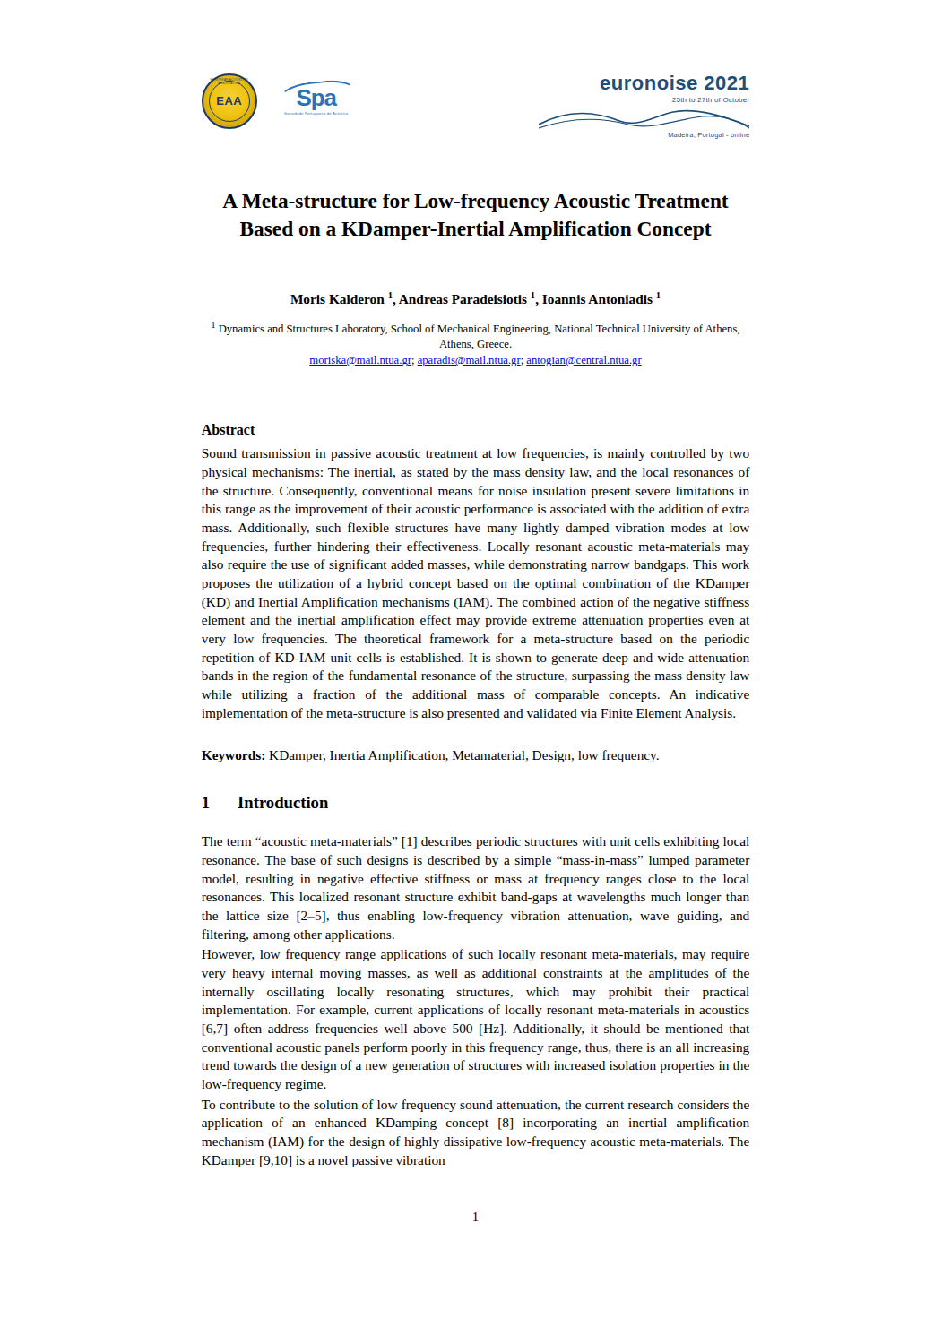EUROPEAN ACOUSTICS ASSOCIATION
EAA
Spa
Sociedade Portuguesa de Acústica
euronoise 2021
25th to 27th of October
Madeira, Portugal - online
A Meta-structure for Low-frequency Acoustic Treatment Based on a KDamper-Inertial Amplification Concept
Moris Kalderon 1, Andreas Paradeisiotis 1, Ioannis Antoniadis 1
1 Dynamics and Structures Laboratory, School of Mechanical Engineering, National Technical University of Athens, Athens, Greece.
moriska@mail.ntua.gr; aparadis@mail.ntua.gr; antogian@central.ntua.gr
Abstract
Sound transmission in passive acoustic treatment at low frequencies, is mainly controlled by two physical mechanisms: The inertial, as stated by the mass density law, and the local resonances of the structure. Consequently, conventional means for noise insulation present severe limitations in this range as the improvement of their acoustic performance is associated with the addition of extra mass. Additionally, such flexible structures have many lightly damped vibration modes at low frequencies, further hindering their effectiveness. Locally resonant acoustic meta-materials may also require the use of significant added masses, while demonstrating narrow bandgaps. This work proposes the utilization of a hybrid concept based on the optimal combination of the KDamper (KD) and Inertial Amplification mechanisms (IAM). The combined action of the negative stiffness element and the inertial amplification effect may provide extreme attenuation properties even at very low frequencies. The theoretical framework for a meta-structure based on the periodic repetition of KD-IAM unit cells is established. It is shown to generate deep and wide attenuation bands in the region of the fundamental resonance of the structure, surpassing the mass density law while utilizing a fraction of the additional mass of comparable concepts. An indicative implementation of the meta-structure is also presented and validated via Finite Element Analysis.
Keywords: KDamper, Inertia Amplification, Metamaterial, Design, low frequency.
1 Introduction
The term “acoustic meta-materials” [1] describes periodic structures with unit cells exhibiting local resonance. The base of such designs is described by a simple “mass-in-mass” lumped parameter model, resulting in negative effective stiffness or mass at frequency ranges close to the local resonances. This localized resonant structure exhibit band-gaps at wavelengths much longer than the lattice size [2–5], thus enabling low-frequency vibration attenuation, wave guiding, and filtering, among other applications.
However, low frequency range applications of such locally resonant meta-materials, may require very heavy internal moving masses, as well as additional constraints at the amplitudes of the internally oscillating locally resonating structures, which may prohibit their practical implementation. For example, current applications of locally resonant meta-materials in acoustics [6,7] often address frequencies well above 500 [Hz]. Additionally, it should be mentioned that conventional acoustic panels perform poorly in this frequency range, thus, there is an all increasing trend towards the design of a new generation of structures with increased isolation properties in the low-frequency regime.
To contribute to the solution of low frequency sound attenuation, the current research considers the application of an enhanced KDamping concept [8] incorporating an inertial amplification mechanism (IAM) for the design of highly dissipative low-frequency acoustic meta-materials. The KDamper [9,10] is a novel passive vibration
1